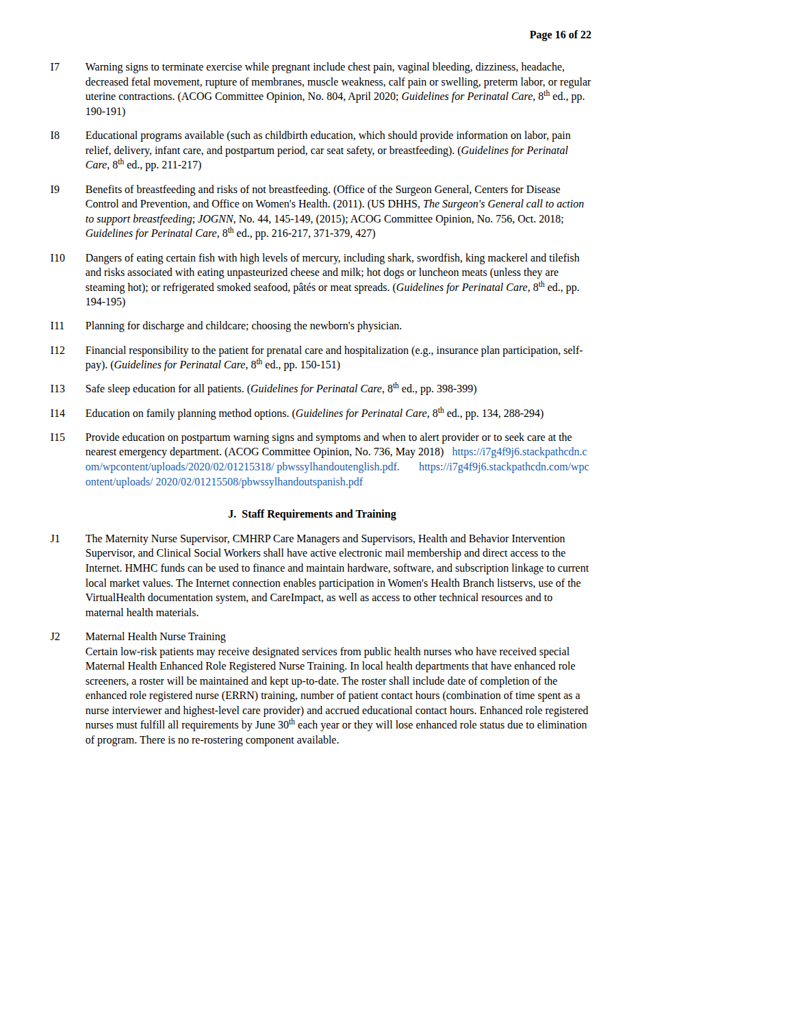Page 16 of 22
I7
Warning signs to terminate exercise while pregnant include chest pain, vaginal bleeding, dizziness, headache, decreased fetal movement, rupture of membranes, muscle weakness, calf pain or swelling, preterm labor, or regular uterine contractions. (ACOG Committee Opinion, No. 804, April 2020; Guidelines for Perinatal Care, 8th ed., pp. 190-191)
I8
Educational programs available (such as childbirth education, which should provide information on labor, pain relief, delivery, infant care, and postpartum period, car seat safety, or breastfeeding). (Guidelines for Perinatal Care, 8th ed., pp. 211-217)
I9
Benefits of breastfeeding and risks of not breastfeeding. (Office of the Surgeon General, Centers for Disease Control and Prevention, and Office on Women's Health. (2011). (US DHHS, The Surgeon's General call to action to support breastfeeding; JOGNN, No. 44, 145-149, (2015); ACOG Committee Opinion, No. 756, Oct. 2018; Guidelines for Perinatal Care, 8th ed., pp. 216-217, 371-379, 427)
I10
Dangers of eating certain fish with high levels of mercury, including shark, swordfish, king mackerel and tilefish and risks associated with eating unpasteurized cheese and milk; hot dogs or luncheon meats (unless they are steaming hot); or refrigerated smoked seafood, pâtés or meat spreads. (Guidelines for Perinatal Care, 8th ed., pp. 194-195)
I11
Planning for discharge and childcare; choosing the newborn's physician.
I12
Financial responsibility to the patient for prenatal care and hospitalization (e.g., insurance plan participation, self-pay). (Guidelines for Perinatal Care, 8th ed., pp. 150-151)
I13
Safe sleep education for all patients. (Guidelines for Perinatal Care, 8th ed., pp. 398-399)
I14
Education on family planning method options. (Guidelines for Perinatal Care, 8th ed., pp. 134, 288-294)
I15
Provide education on postpartum warning signs and symptoms and when to alert provider or to seek care at the nearest emergency department. (ACOG Committee Opinion, No. 736, May 2018) https://i7g4f9j6.stackpathcdn.com/wpcontent/uploads/2020/02/01215318/ pbwssylhandoutenglish.pdf. https://i7g4f9j6.stackpathcdn.com/wpcontent/uploads/ 2020/02/01215508/pbwssylhandoutspanish.pdf
J. Staff Requirements and Training
J1
The Maternity Nurse Supervisor, CMHRP Care Managers and Supervisors, Health and Behavior Intervention Supervisor, and Clinical Social Workers shall have active electronic mail membership and direct access to the Internet. HMHC funds can be used to finance and maintain hardware, software, and subscription linkage to current local market values. The Internet connection enables participation in Women's Health Branch listservs, use of the VirtualHealth documentation system, and CareImpact, as well as access to other technical resources and to maternal health materials.
J2
Maternal Health Nurse Training
Certain low-risk patients may receive designated services from public health nurses who have received special Maternal Health Enhanced Role Registered Nurse Training. In local health departments that have enhanced role screeners, a roster will be maintained and kept up-to-date. The roster shall include date of completion of the enhanced role registered nurse (ERRN) training, number of patient contact hours (combination of time spent as a nurse interviewer and highest-level care provider) and accrued educational contact hours. Enhanced role registered nurses must fulfill all requirements by June 30th each year or they will lose enhanced role status due to elimination of program. There is no re-rostering component available.